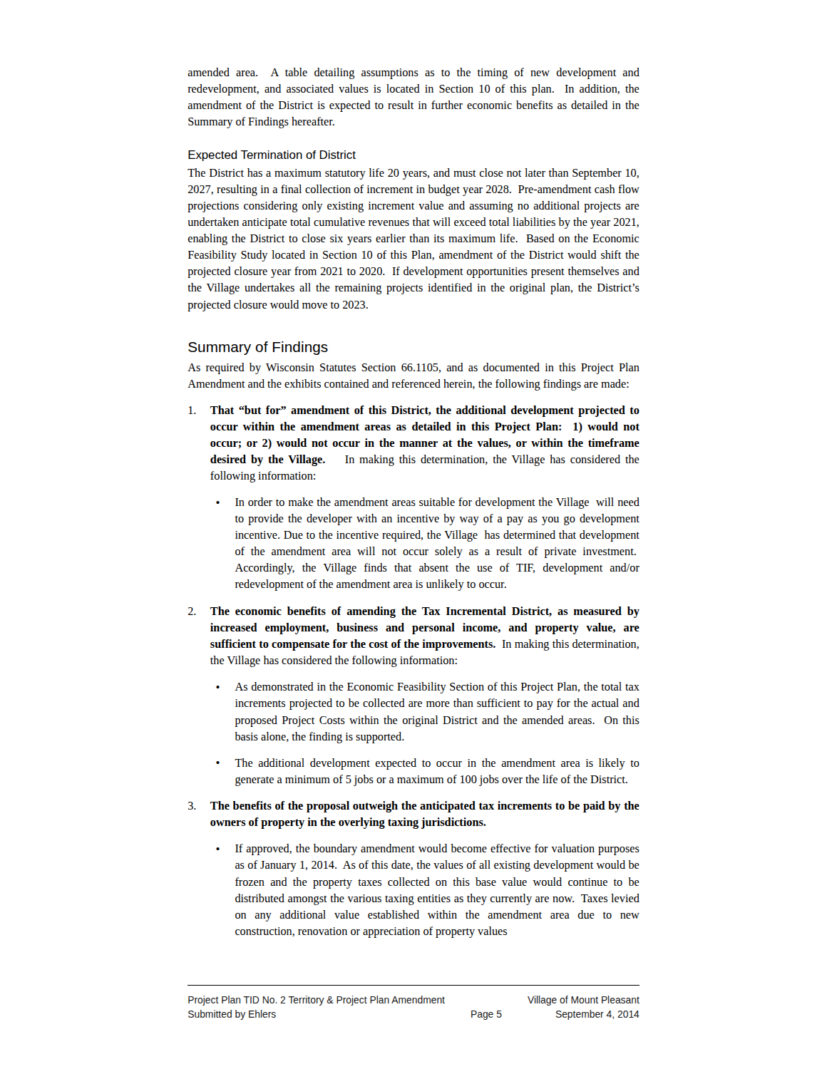amended area. A table detailing assumptions as to the timing of new development and redevelopment, and associated values is located in Section 10 of this plan. In addition, the amendment of the District is expected to result in further economic benefits as detailed in the Summary of Findings hereafter.
Expected Termination of District
The District has a maximum statutory life 20 years, and must close not later than September 10, 2027, resulting in a final collection of increment in budget year 2028. Pre-amendment cash flow projections considering only existing increment value and assuming no additional projects are undertaken anticipate total cumulative revenues that will exceed total liabilities by the year 2021, enabling the District to close six years earlier than its maximum life. Based on the Economic Feasibility Study located in Section 10 of this Plan, amendment of the District would shift the projected closure year from 2021 to 2020. If development opportunities present themselves and the Village undertakes all the remaining projects identified in the original plan, the District’s projected closure would move to 2023.
Summary of Findings
As required by Wisconsin Statutes Section 66.1105, and as documented in this Project Plan Amendment and the exhibits contained and referenced herein, the following findings are made:
That “but for” amendment of this District, the additional development projected to occur within the amendment areas as detailed in this Project Plan: 1) would not occur; or 2) would not occur in the manner at the values, or within the timeframe desired by the Village. In making this determination, the Village has considered the following information:
In order to make the amendment areas suitable for development the Village will need to provide the developer with an incentive by way of a pay as you go development incentive. Due to the incentive required, the Village has determined that development of the amendment area will not occur solely as a result of private investment. Accordingly, the Village finds that absent the use of TIF, development and/or redevelopment of the amendment area is unlikely to occur.
The economic benefits of amending the Tax Incremental District, as measured by increased employment, business and personal income, and property value, are sufficient to compensate for the cost of the improvements. In making this determination, the Village has considered the following information:
As demonstrated in the Economic Feasibility Section of this Project Plan, the total tax increments projected to be collected are more than sufficient to pay for the actual and proposed Project Costs within the original District and the amended areas. On this basis alone, the finding is supported.
The additional development expected to occur in the amendment area is likely to generate a minimum of 5 jobs or a maximum of 100 jobs over the life of the District.
The benefits of the proposal outweigh the anticipated tax increments to be paid by the owners of property in the overlying taxing jurisdictions.
If approved, the boundary amendment would become effective for valuation purposes as of January 1, 2014. As of this date, the values of all existing development would be frozen and the property taxes collected on this base value would continue to be distributed amongst the various taxing entities as they currently are now. Taxes levied on any additional value established within the amendment area due to new construction, renovation or appreciation of property values
| Project Plan TID No. 2 Territory & Project Plan Amendment | | Village of Mount Pleasant |
| Submitted by Ehlers | Page 5 | September 4, 2014 |